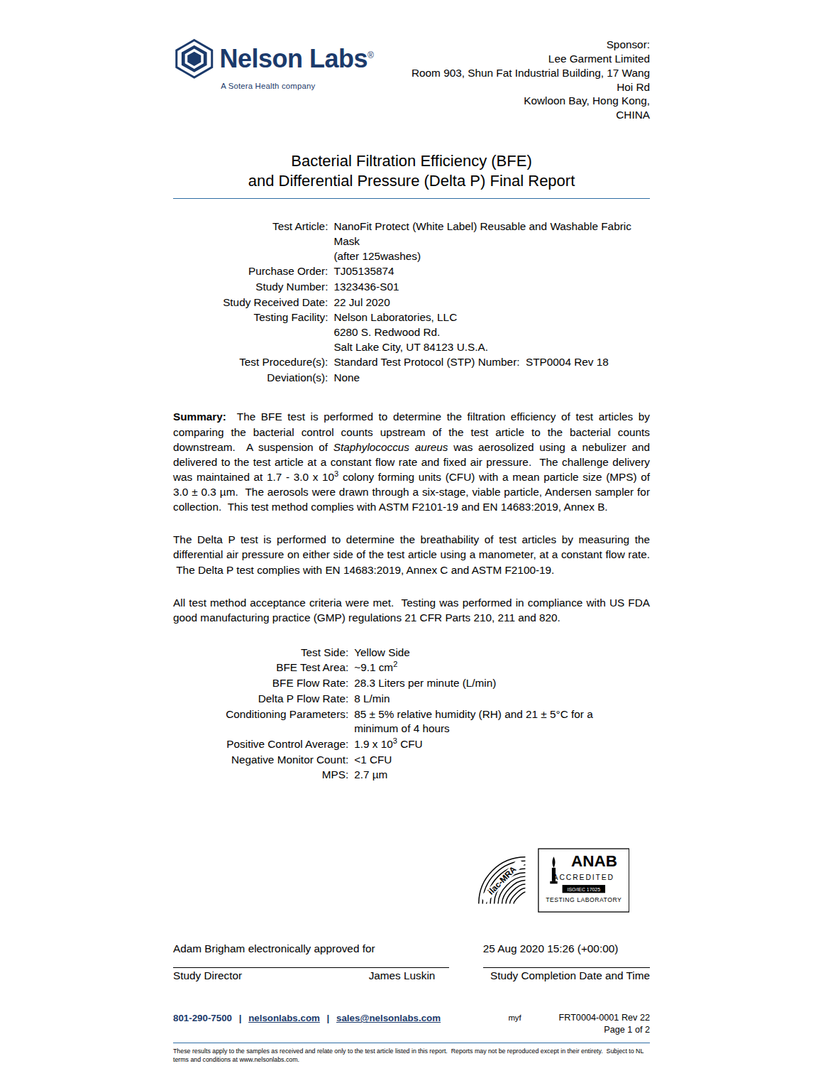Nelson Labs®
A Sotera Health company
Sponsor:
Lee Garment Limited
Room 903, Shun Fat Industrial Building, 17 Wang Hoi Rd
Kowloon Bay, Hong Kong,
CHINA
Bacterial Filtration Efficiency (BFE)
and Differential Pressure (Delta P) Final Report
| Test Article: | NanoFit Protect (White Label) Reusable and Washable Fabric Mask (after 125washes) |
| Purchase Order: | TJ05135874 |
| Study Number: | 1323436-S01 |
| Study Received Date: | 22 Jul 2020 |
| Testing Facility: | Nelson Laboratories, LLC 6280 S. Redwood Rd. Salt Lake City, UT 84123 U.S.A. |
| Test Procedure(s): | Standard Test Protocol (STP) Number: STP0004 Rev 18 |
| Deviation(s): | None |
Summary: The BFE test is performed to determine the filtration efficiency of test articles by comparing the bacterial control counts upstream of the test article to the bacterial counts downstream. A suspension of Staphylococcus aureus was aerosolized using a nebulizer and delivered to the test article at a constant flow rate and fixed air pressure. The challenge delivery was maintained at 1.7 - 3.0 x 103 colony forming units (CFU) with a mean particle size (MPS) of 3.0 ± 0.3 µm. The aerosols were drawn through a six-stage, viable particle, Andersen sampler for collection. This test method complies with ASTM F2101-19 and EN 14683:2019, Annex B.
The Delta P test is performed to determine the breathability of test articles by measuring the differential air pressure on either side of the test article using a manometer, at a constant flow rate. The Delta P test complies with EN 14683:2019, Annex C and ASTM F2100-19.
All test method acceptance criteria were met. Testing was performed in compliance with US FDA good manufacturing practice (GMP) regulations 21 CFR Parts 210, 211 and 820.
| Test Side: | Yellow Side |
| BFE Test Area: | ~9.1 cm 2 |
| BFE Flow Rate: | 28.3 Liters per minute (L/min) |
| Delta P Flow Rate: | 8 L/min |
| Conditioning Parameters: | 85 ± 5% relative humidity (RH) and 21 ± 5°C for a minimum of 4 hours |
| Positive Control Average: | 1.9 x 10 3 CFU |
| Negative Monitor Count: | <1 CFU |
| MPS: | 2.7 µm |
ilac-MRA ANAB ACCREDITED ISO/IEC 17025 TESTING LABORATORY
Adam Brigham electronically approved for
25 Aug 2020 15:26 (+00:00)
Study Director
James Luskin
Study Completion Date and Time
801-290-7500 | nelsonlabs.com | sales@nelsonlabs.com
myf FRT0004-0001 Rev 22
Page 1 of 2
These results apply to the samples as received and relate only to the test article listed in this report. Reports may not be reproduced except in their entirety. Subject to NL terms and conditions at www.nelsonlabs.com.